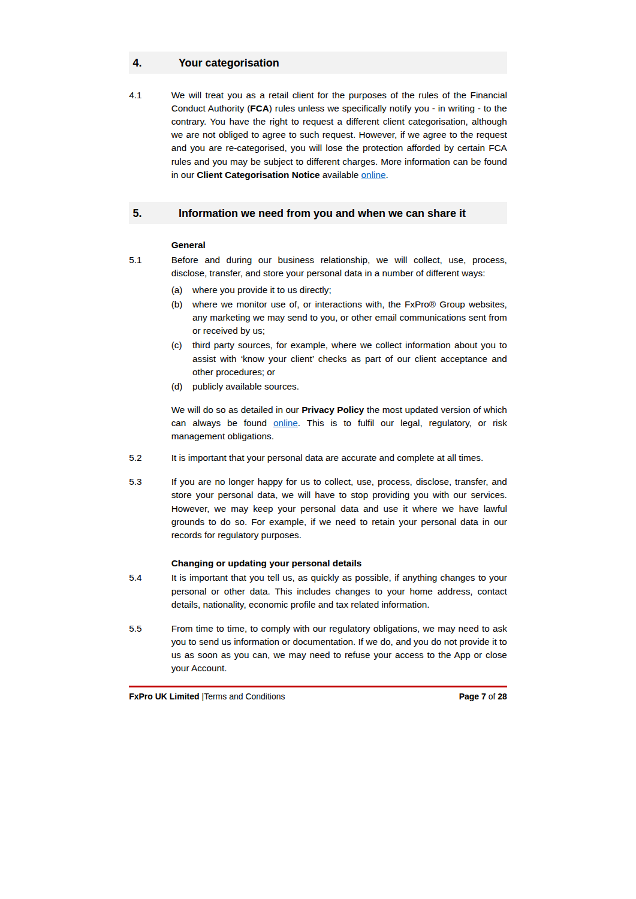4. Your categorisation
4.1
We will treat you as a retail client for the purposes of the rules of the Financial Conduct Authority (FCA) rules unless we specifically notify you - in writing - to the contrary. You have the right to request a different client categorisation, although we are not obliged to agree to such request. However, if we agree to the request and you are re-categorised, you will lose the protection afforded by certain FCA rules and you may be subject to different charges. More information can be found in our Client Categorisation Notice available online.
5. Information we need from you and when we can share it
General
5.1
Before and during our business relationship, we will collect, use, process, disclose, transfer, and store your personal data in a number of different ways:
(a) where you provide it to us directly;
(b) where we monitor use of, or interactions with, the FxPro® Group websites, any marketing we may send to you, or other email communications sent from or received by us;
(c) third party sources, for example, where we collect information about you to assist with ‘know your client’ checks as part of our client acceptance and other procedures; or
(d) publicly available sources.
We will do so as detailed in our Privacy Policy the most updated version of which can always be found online. This is to fulfil our legal, regulatory, or risk management obligations.
5.2
It is important that your personal data are accurate and complete at all times.
5.3
If you are no longer happy for us to collect, use, process, disclose, transfer, and store your personal data, we will have to stop providing you with our services. However, we may keep your personal data and use it where we have lawful grounds to do so. For example, if we need to retain your personal data in our records for regulatory purposes.
Changing or updating your personal details
5.4
It is important that you tell us, as quickly as possible, if anything changes to your personal or other data. This includes changes to your home address, contact details, nationality, economic profile and tax related information.
5.5
From time to time, to comply with our regulatory obligations, we may need to ask you to send us information or documentation. If we do, and you do not provide it to us as soon as you can, we may need to refuse your access to the App or close your Account.
FxPro UK Limited |Terms and Conditions
Page 7 of 28